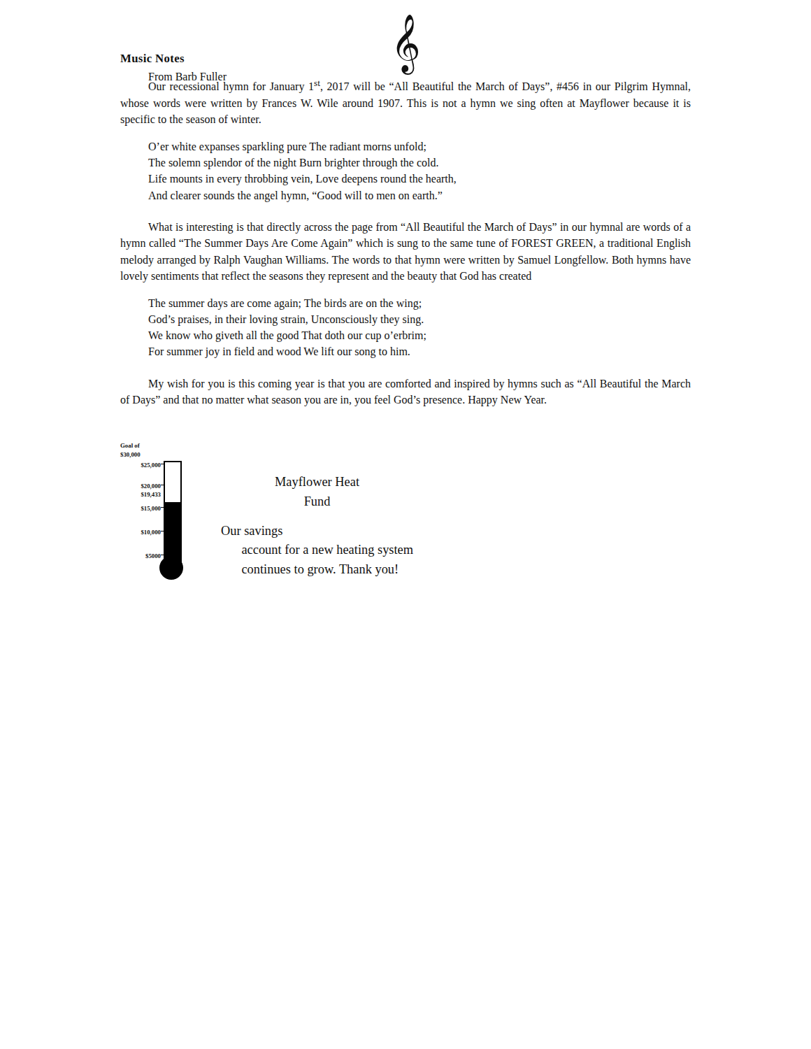Music Notes
From Barb Fuller
𝄞
Our recessional hymn for January 1st, 2017 will be “All Beautiful the March of Days”, #456 in our Pilgrim Hymnal, whose words were written by Frances W. Wile around 1907. This is not a hymn we sing often at Mayflower because it is specific to the season of winter.
O’er white expanses sparkling pure The radiant morns unfold;
The solemn splendor of the night Burn brighter through the cold.
Life mounts in every throbbing vein, Love deepens round the hearth,
And clearer sounds the angel hymn, “Good will to men on earth.”
What is interesting is that directly across the page from “All Beautiful the March of Days” in our hymnal are words of a hymn called “The Summer Days Are Come Again” which is sung to the same tune of FOREST GREEN, a traditional English melody arranged by Ralph Vaughan Williams. The words to that hymn were written by Samuel Longfellow. Both hymns have lovely sentiments that reflect the seasons they represent and the beauty that God has created
The summer days are come again; The birds are on the wing;
God’s praises, in their loving strain, Unconsciously they sing.
We know who giveth all the good That doth our cup o’erbrim;
For summer joy in field and wood We lift our song to him.
My wish for you is this coming year is that you are comforted and inspired by hymns such as “All Beautiful the March of Days” and that no matter what season you are in, you feel God’s presence. Happy New Year.
Goal of
$30,000
$25,000
$20,000
$19,433
$15,000
$10,000
$5000
Mayflower Heat
Fund
Our savings account for a new heating system continues to grow. Thank you!